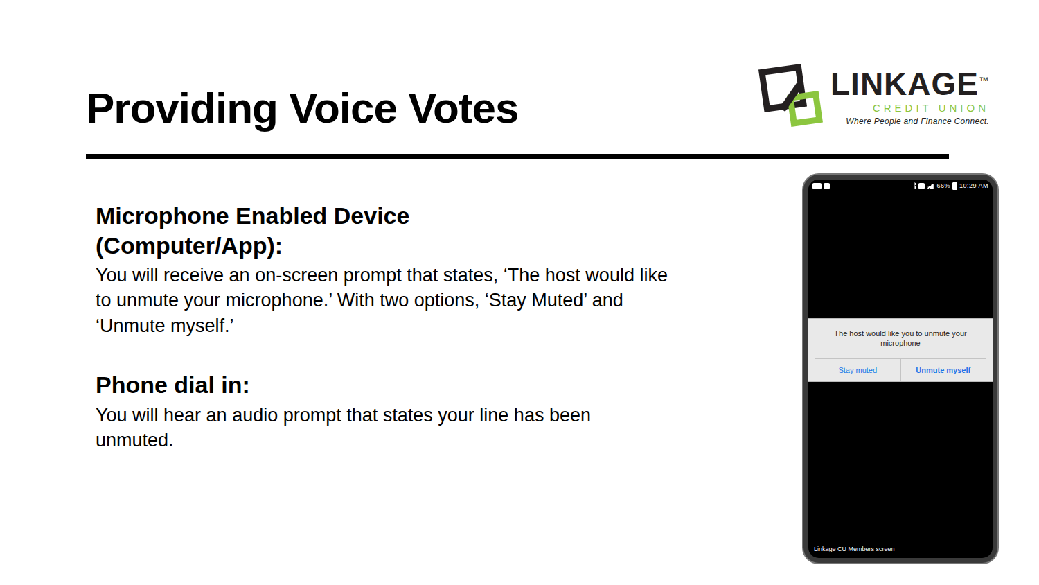LINKAGE™
CREDIT UNION
Where People and Finance Connect.
Providing Voice Votes
Microphone Enabled Device
(Computer/App):
You will receive an on-screen prompt that states, ‘The host would like to unmute your microphone.’ With two options, ‘Stay Muted’ and ‘Unmute myself.’
Phone dial in:
You will hear an audio prompt that states your line has been unmuted.
66% 10:29 AM
The host would like you to unmute your microphone
Stay muted Unmute myself
Linkage CU Members screen